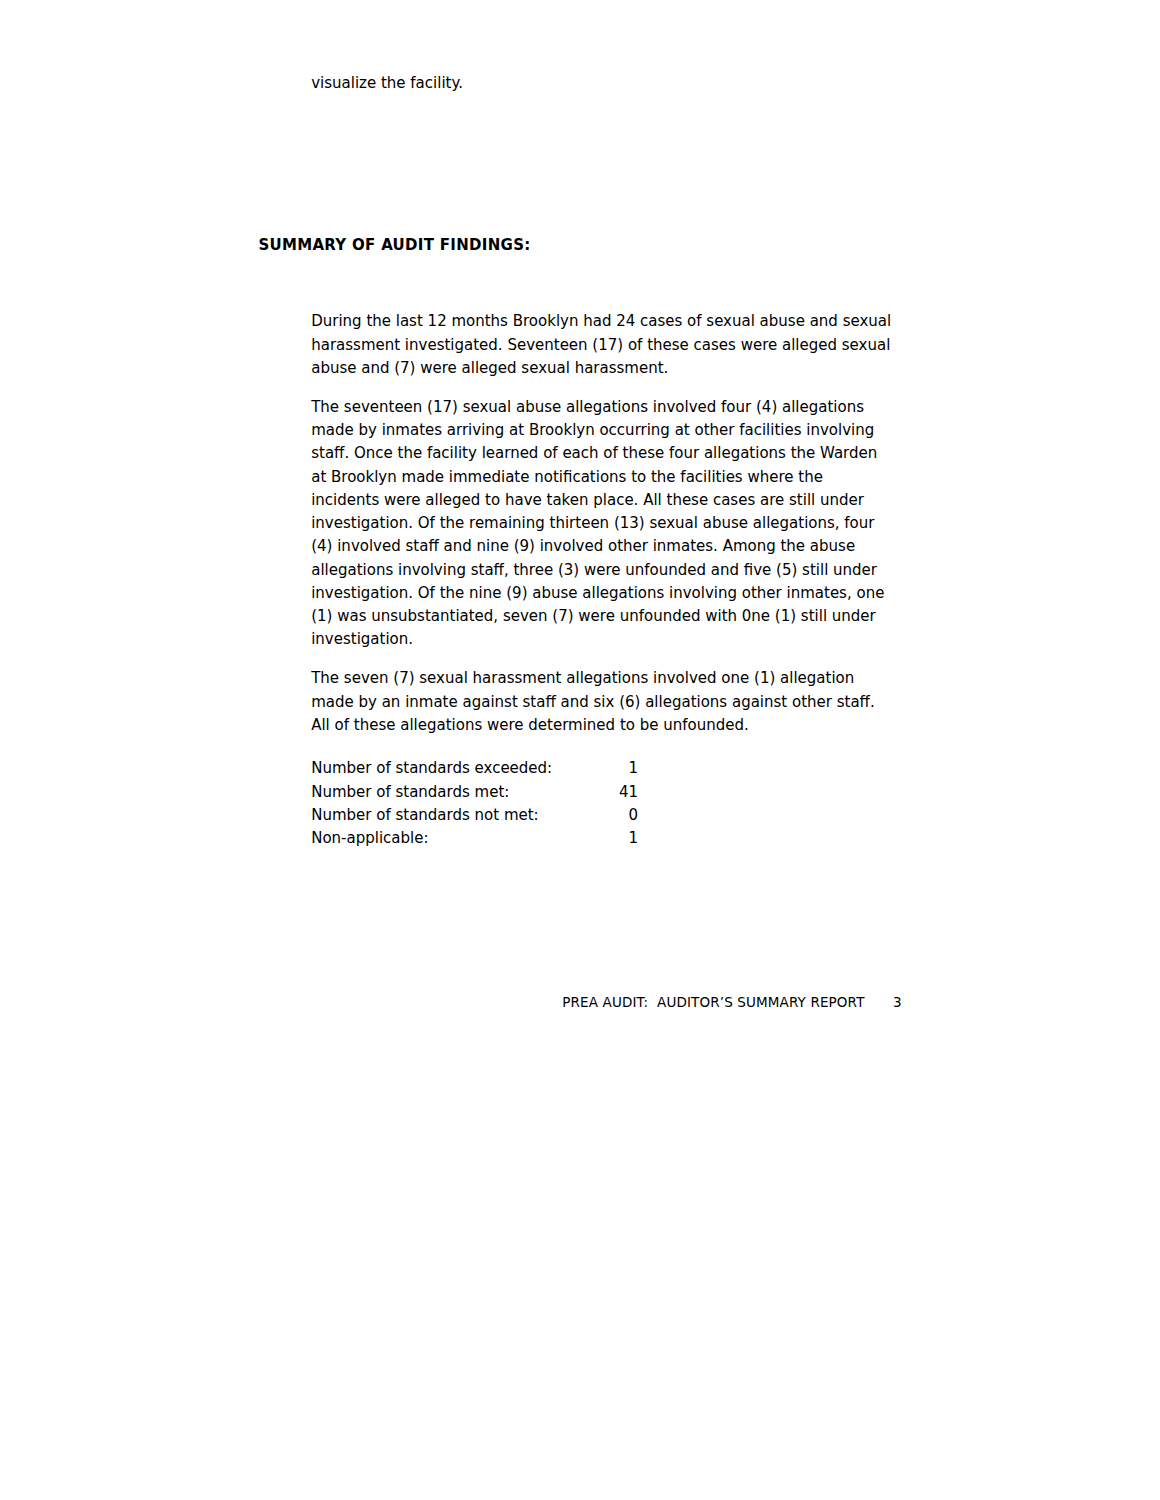visualize the facility.
SUMMARY OF AUDIT FINDINGS:
During the last 12 months Brooklyn had 24 cases of sexual abuse and sexual harassment investigated. Seventeen (17) of these cases were alleged sexual abuse and (7) were alleged sexual harassment.
The seventeen (17) sexual abuse allegations involved four (4) allegations made by inmates arriving at Brooklyn occurring at other facilities involving staff. Once the facility learned of each of these four allegations the Warden at Brooklyn made immediate notifications to the facilities where the incidents were alleged to have taken place. All these cases are still under investigation. Of the remaining thirteen (13) sexual abuse allegations, four (4) involved staff and nine (9) involved other inmates. Among the abuse allegations involving staff, three (3) were unfounded and five (5) still under investigation. Of the nine (9) abuse allegations involving other inmates, one (1) was unsubstantiated, seven (7) were unfounded with 0ne (1) still under investigation.
The seven (7) sexual harassment allegations involved one (1) allegation made by an inmate against staff and six (6) allegations against other staff. All of these allegations were determined to be unfounded.
| Number of standards exceeded: | 1 |
| Number of standards met: | 41 |
| Number of standards not met: | 0 |
| Non-applicable: | 1 |
PREA AUDIT: AUDITOR’S SUMMARY REPORT3